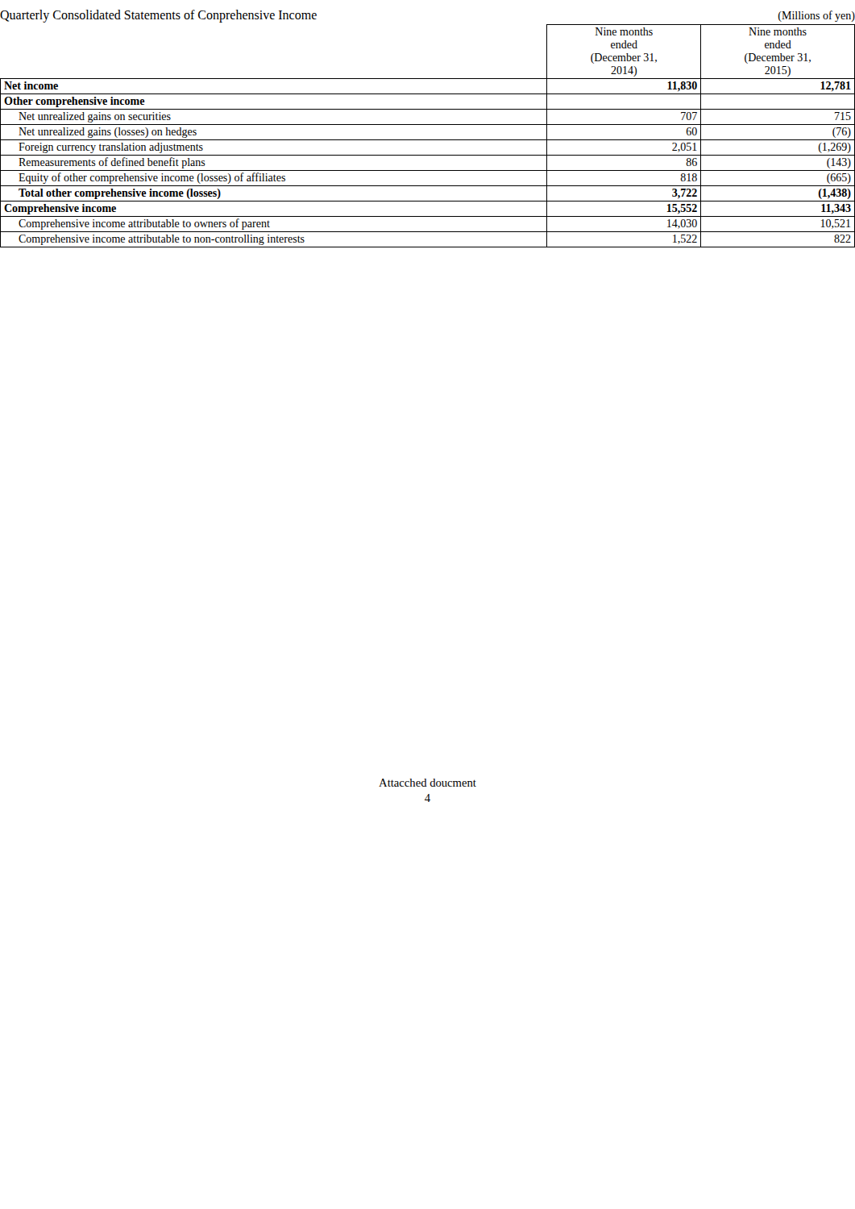Quarterly Consolidated Statements of Conprehensive Income
(Millions of yen)
| | Nine months ended (December 31, 2014) | Nine months ended (December 31, 2015) |
| --- | --- | --- |
| Net income | 11,830 | 12,781 |
| Other comprehensive income | | |
| Net unrealized gains on securities | 707 | 715 |
| Net unrealized gains (losses) on hedges | 60 | (76) |
| Foreign currency translation adjustments | 2,051 | (1,269) |
| Remeasurements of defined benefit plans | 86 | (143) |
| Equity of other comprehensive income (losses) of affiliates | 818 | (665) |
| Total other comprehensive income (losses) | 3,722 | (1,438) |
| Comprehensive income | 15,552 | 11,343 |
| Comprehensive income attributable to owners of parent | 14,030 | 10,521 |
| Comprehensive income attributable to non-controlling interests | 1,522 | 822 |
Attacched doucment
4